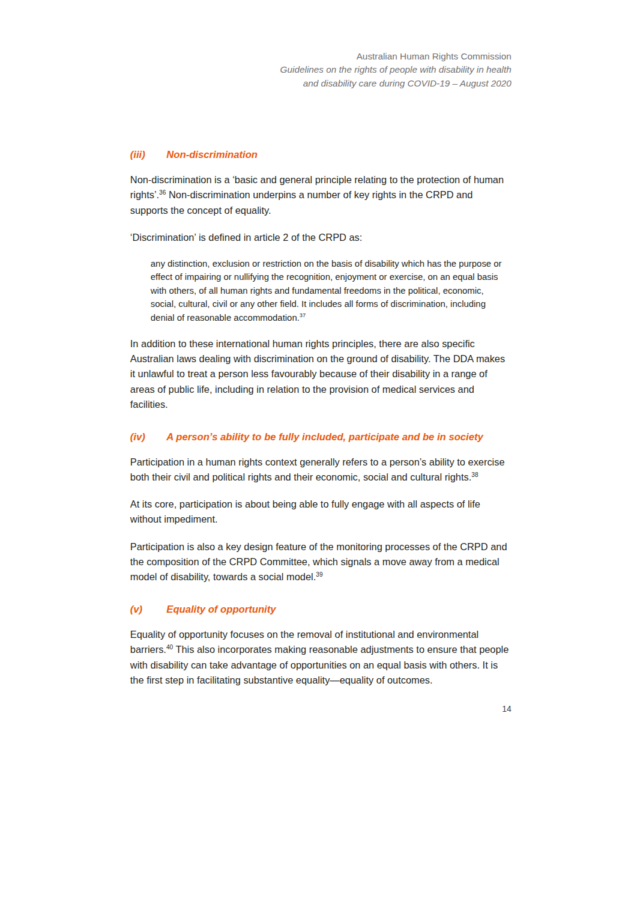Australian Human Rights Commission
Guidelines on the rights of people with disability in health
and disability care during COVID-19 – August 2020
(iii) Non-discrimination
Non-discrimination is a ‘basic and general principle relating to the protection of human rights’.36 Non-discrimination underpins a number of key rights in the CRPD and supports the concept of equality.
‘Discrimination’ is defined in article 2 of the CRPD as:
any distinction, exclusion or restriction on the basis of disability which has the purpose or effect of impairing or nullifying the recognition, enjoyment or exercise, on an equal basis with others, of all human rights and fundamental freedoms in the political, economic, social, cultural, civil or any other field. It includes all forms of discrimination, including denial of reasonable accommodation.37
In addition to these international human rights principles, there are also specific Australian laws dealing with discrimination on the ground of disability. The DDA makes it unlawful to treat a person less favourably because of their disability in a range of areas of public life, including in relation to the provision of medical services and facilities.
(iv) A person’s ability to be fully included, participate and be in society
Participation in a human rights context generally refers to a person’s ability to exercise both their civil and political rights and their economic, social and cultural rights.38
At its core, participation is about being able to fully engage with all aspects of life without impediment.
Participation is also a key design feature of the monitoring processes of the CRPD and the composition of the CRPD Committee, which signals a move away from a medical model of disability, towards a social model.39
(v) Equality of opportunity
Equality of opportunity focuses on the removal of institutional and environmental barriers.40 This also incorporates making reasonable adjustments to ensure that people with disability can take advantage of opportunities on an equal basis with others. It is the first step in facilitating substantive equality—equality of outcomes.
14